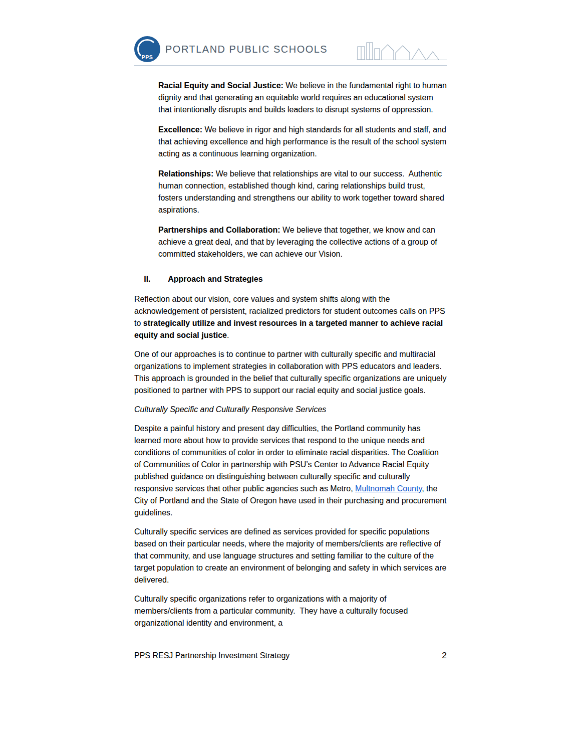PORTLAND PUBLIC SCHOOLS
Racial Equity and Social Justice: We believe in the fundamental right to human dignity and that generating an equitable world requires an educational system that intentionally disrupts and builds leaders to disrupt systems of oppression.
Excellence: We believe in rigor and high standards for all students and staff, and that achieving excellence and high performance is the result of the school system acting as a continuous learning organization.
Relationships: We believe that relationships are vital to our success. Authentic human connection, established though kind, caring relationships build trust, fosters understanding and strengthens our ability to work together toward shared aspirations.
Partnerships and Collaboration: We believe that together, we know and can achieve a great deal, and that by leveraging the collective actions of a group of committed stakeholders, we can achieve our Vision.
II.
Approach and Strategies
Reflection about our vision, core values and system shifts along with the acknowledgement of persistent, racialized predictors for student outcomes calls on PPS to strategically utilize and invest resources in a targeted manner to achieve racial equity and social justice.
One of our approaches is to continue to partner with culturally specific and multiracial organizations to implement strategies in collaboration with PPS educators and leaders. This approach is grounded in the belief that culturally specific organizations are uniquely positioned to partner with PPS to support our racial equity and social justice goals.
Culturally Specific and Culturally Responsive Services
Despite a painful history and present day difficulties, the Portland community has learned more about how to provide services that respond to the unique needs and conditions of communities of color in order to eliminate racial disparities. The Coalition of Communities of Color in partnership with PSU’s Center to Advance Racial Equity published guidance on distinguishing between culturally specific and culturally responsive services that other public agencies such as Metro, Multnomah County, the City of Portland and the State of Oregon have used in their purchasing and procurement guidelines.
Culturally specific services are defined as services provided for specific populations based on their particular needs, where the majority of members/clients are reflective of that community, and use language structures and setting familiar to the culture of the target population to create an environment of belonging and safety in which services are delivered.
Culturally specific organizations refer to organizations with a majority of members/clients from a particular community. They have a culturally focused organizational identity and environment, a
PPS RESJ Partnership Investment Strategy
2